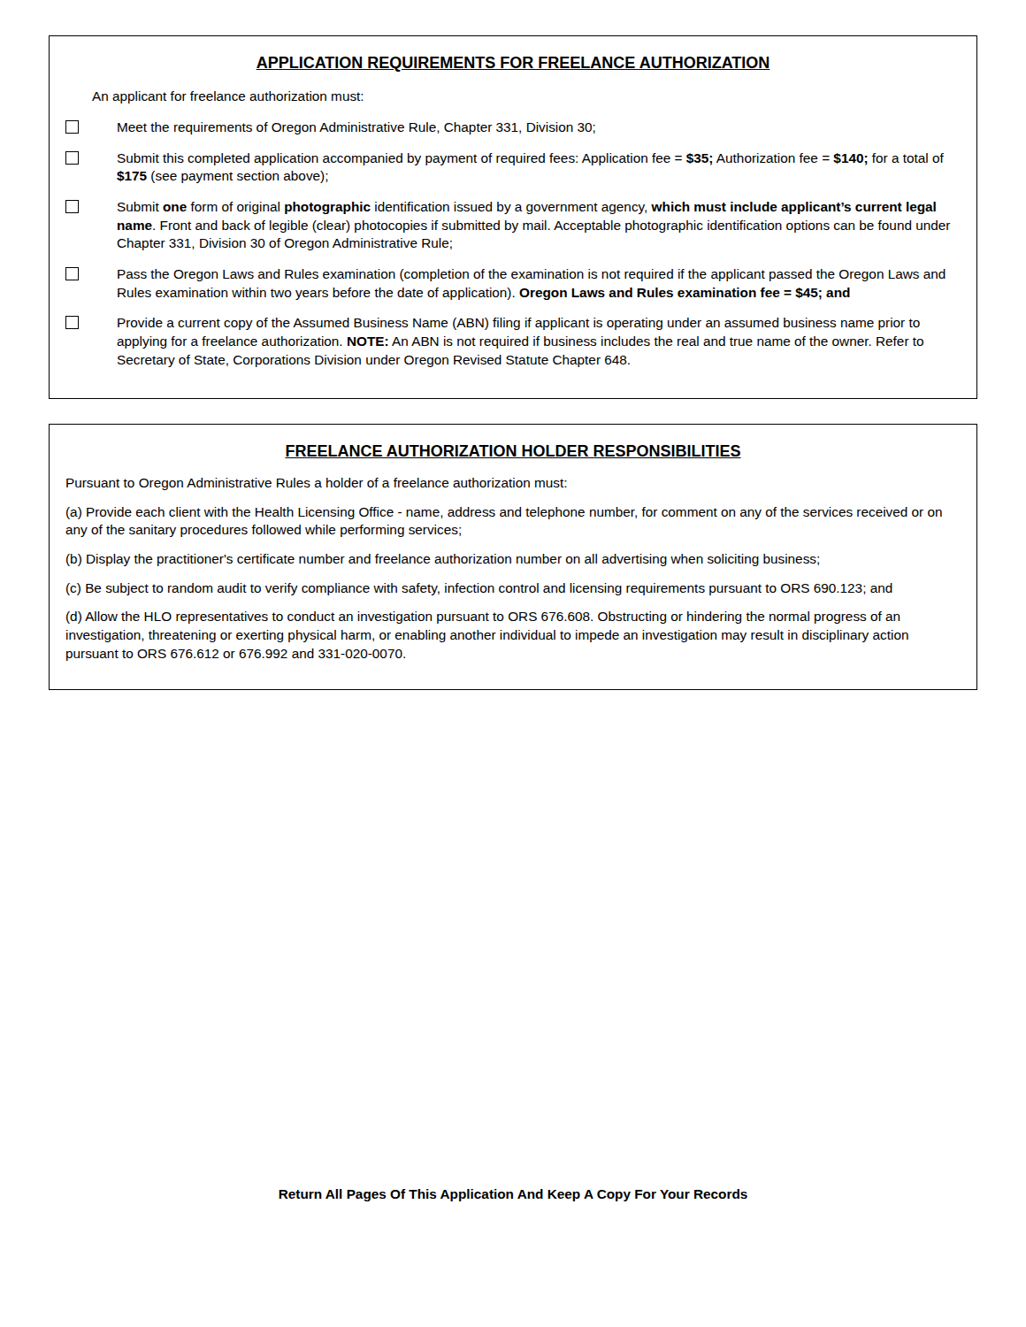APPLICATION REQUIREMENTS FOR FREELANCE AUTHORIZATION
An applicant for freelance authorization must:
| | Meet the requirements of Oregon Administrative Rule, Chapter 331, Division 30; |
| | Submit this completed application accompanied by payment of required fees: Application fee = $35; Authorization fee = $140; for a total of $175 (see payment section above); |
| | Submit one form of original photographic identification issued by a government agency, which must include applicant’s current legal name . Front and back of legible (clear) photocopies if submitted by mail. Acceptable photographic identification options can be found under Chapter 331, Division 30 of Oregon Administrative Rule; |
| | Pass the Oregon Laws and Rules examination (completion of the examination is not required if the applicant passed the Oregon Laws and Rules examination within two years before the date of application). Oregon Laws and Rules examination fee = $45; and |
| | Provide a current copy of the Assumed Business Name (ABN) filing if applicant is operating under an assumed business name prior to applying for a freelance authorization. NOTE: An ABN is not required if business includes the real and true name of the owner. Refer to Secretary of State, Corporations Division under Oregon Revised Statute Chapter 648. |
FREELANCE AUTHORIZATION HOLDER RESPONSIBILITIES
Pursuant to Oregon Administrative Rules a holder of a freelance authorization must:
(a) Provide each client with the Health Licensing Office - name, address and telephone number, for comment on any of the services received or on any of the sanitary procedures followed while performing services;
(b) Display the practitioner's certificate number and freelance authorization number on all advertising when soliciting business;
(c) Be subject to random audit to verify compliance with safety, infection control and licensing requirements pursuant to ORS 690.123; and
(d) Allow the HLO representatives to conduct an investigation pursuant to ORS 676.608. Obstructing or hindering the normal progress of an investigation, threatening or exerting physical harm, or enabling another individual to impede an investigation may result in disciplinary action pursuant to ORS 676.612 or 676.992 and 331-020-0070.
Return All Pages Of This Application And Keep A Copy For Your Records